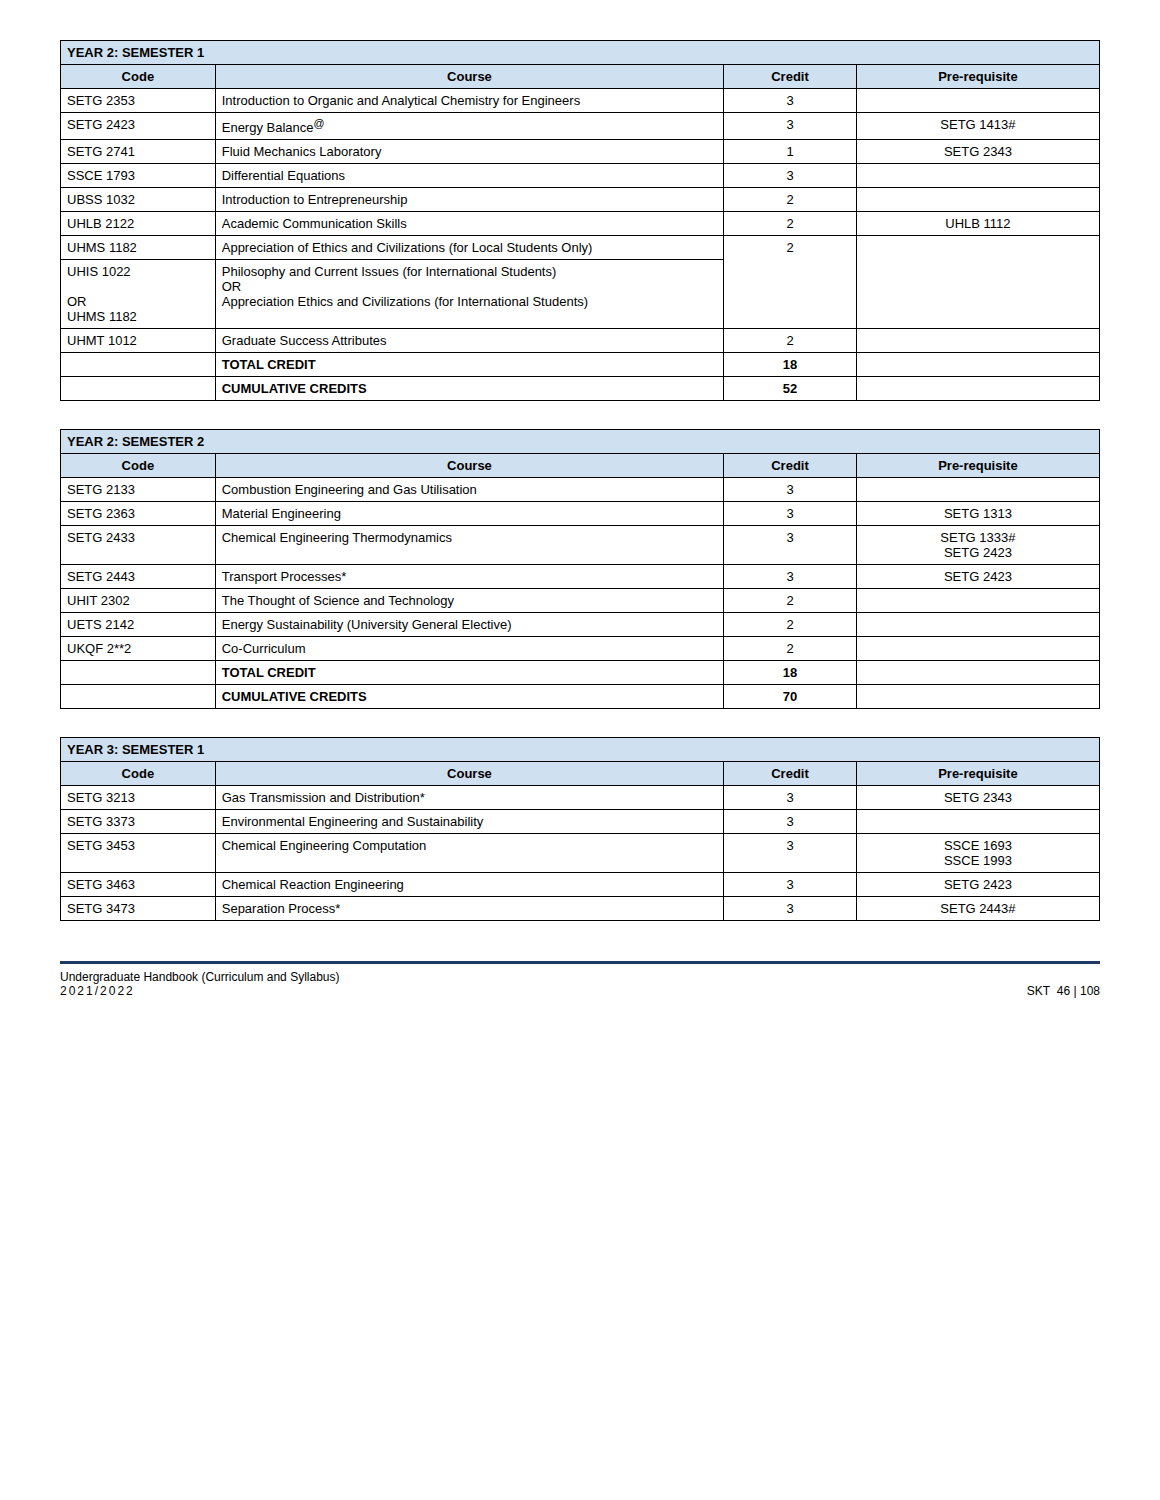YEAR 2: SEMESTER 1
| Code | Course | Credit | Pre-requisite |
| --- | --- | --- | --- |
| SETG 2353 | Introduction to Organic and Analytical Chemistry for Engineers | 3 | |
| SETG 2423 | Energy Balance @ | 3 | SETG 1413# |
| SETG 2741 | Fluid Mechanics Laboratory | 1 | SETG 2343 |
| SSCE 1793 | Differential Equations | 3 | |
| UBSS 1032 | Introduction to Entrepreneurship | 2 | |
| UHLB 2122 | Academic Communication Skills | 2 | UHLB 1112 |
| UHMS 1182 | Appreciation of Ethics and Civilizations (for Local Students Only) | 2 | |
| UHIS 1022 OR UHMS 1182 | Philosophy and Current Issues (for International Students) OR Appreciation Ethics and Civilizations (for International Students) |
| UHMT 1012 | Graduate Success Attributes | 2 | |
| | TOTAL CREDIT | 18 | |
| | CUMULATIVE CREDITS | 52 | |
YEAR 2: SEMESTER 2
| Code | Course | Credit | Pre-requisite |
| --- | --- | --- | --- |
| SETG 2133 | Combustion Engineering and Gas Utilisation | 3 | |
| SETG 2363 | Material Engineering | 3 | SETG 1313 |
| SETG 2433 | Chemical Engineering Thermodynamics | 3 | SETG 1333# SETG 2423 |
| SETG 2443 | Transport Processes* | 3 | SETG 2423 |
| UHIT 2302 | The Thought of Science and Technology | 2 | |
| UETS 2142 | Energy Sustainability (University General Elective) | 2 | |
| UKQF 2**2 | Co-Curriculum | 2 | |
| | TOTAL CREDIT | 18 | |
| | CUMULATIVE CREDITS | 70 | |
YEAR 3: SEMESTER 1
| Code | Course | Credit | Pre-requisite |
| --- | --- | --- | --- |
| SETG 3213 | Gas Transmission and Distribution* | 3 | SETG 2343 |
| SETG 3373 | Environmental Engineering and Sustainability | 3 | |
| SETG 3453 | Chemical Engineering Computation | 3 | SSCE 1693 SSCE 1993 |
| SETG 3463 | Chemical Reaction Engineering | 3 | SETG 2423 |
| SETG 3473 | Separation Process* | 3 | SETG 2443# |
Undergraduate Handbook (Curriculum and Syllabus) 2021/2022 SKT 46 | 108